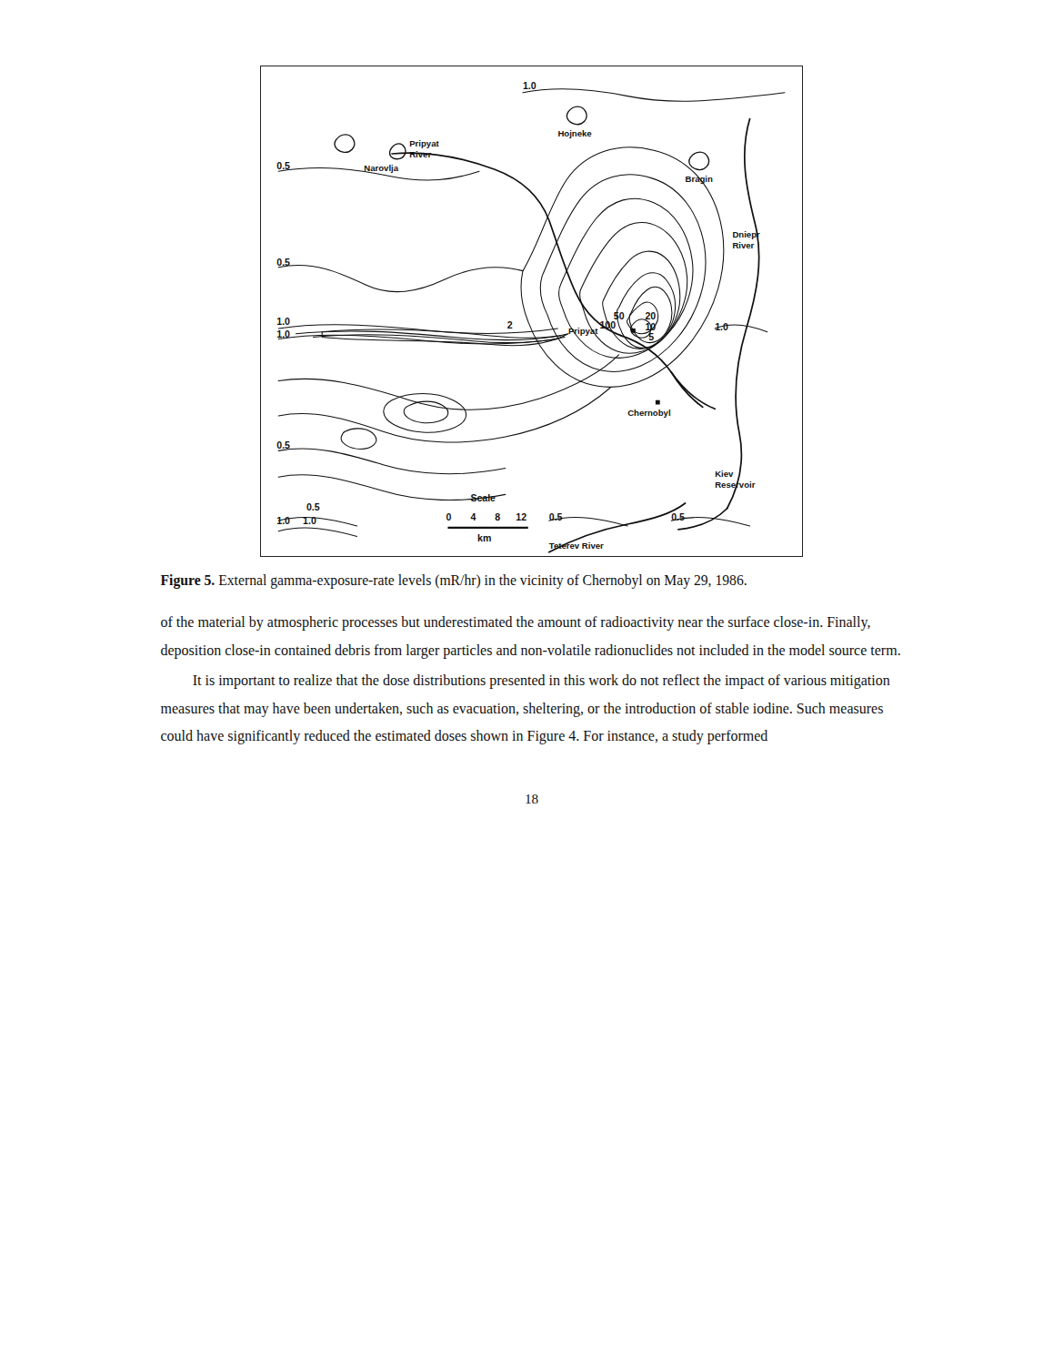Contour map of external gamma-exposure-rate levels near Chernobyl, May 29, 1986 Hand-drawn style contour map showing exposure rate contours labeled 0.5, 1.0, 2, 5, 10, 20, 50 and 100 milliroentgen per hour, with rivers and the towns of Narovlja, Hojneke, Bragin, Pripyat, Chernobyl, the Dniepr River, Kiev Reservoir and Teterev River. 1.0 0.5 0.5 1.0 1.0 0.5 1.0 1.0 0.5 0.5 0.5 2 100 50 20 10 5 1.0 Hojneke Pripyat River Narovlja Bragin Dniepr River Pripyat Chernobyl Kiev Reservoir Teterev River Scale 0 4 8 12 km
Figure 5. External gamma-exposure-rate levels (mR/hr) in the vicinity of Chernobyl on May 29, 1986.
of the material by atmospheric processes but underestimated the amount of radioactivity near the surface close-in. Finally, deposition close-in contained debris from larger particles and non-volatile radionuclides not included in the model source term.
It is important to realize that the dose distributions presented in this work do not reflect the impact of various mitigation measures that may have been undertaken, such as evacuation, sheltering, or the introduction of stable iodine. Such measures could have significantly reduced the estimated doses shown in Figure 4. For instance, a study performed
18